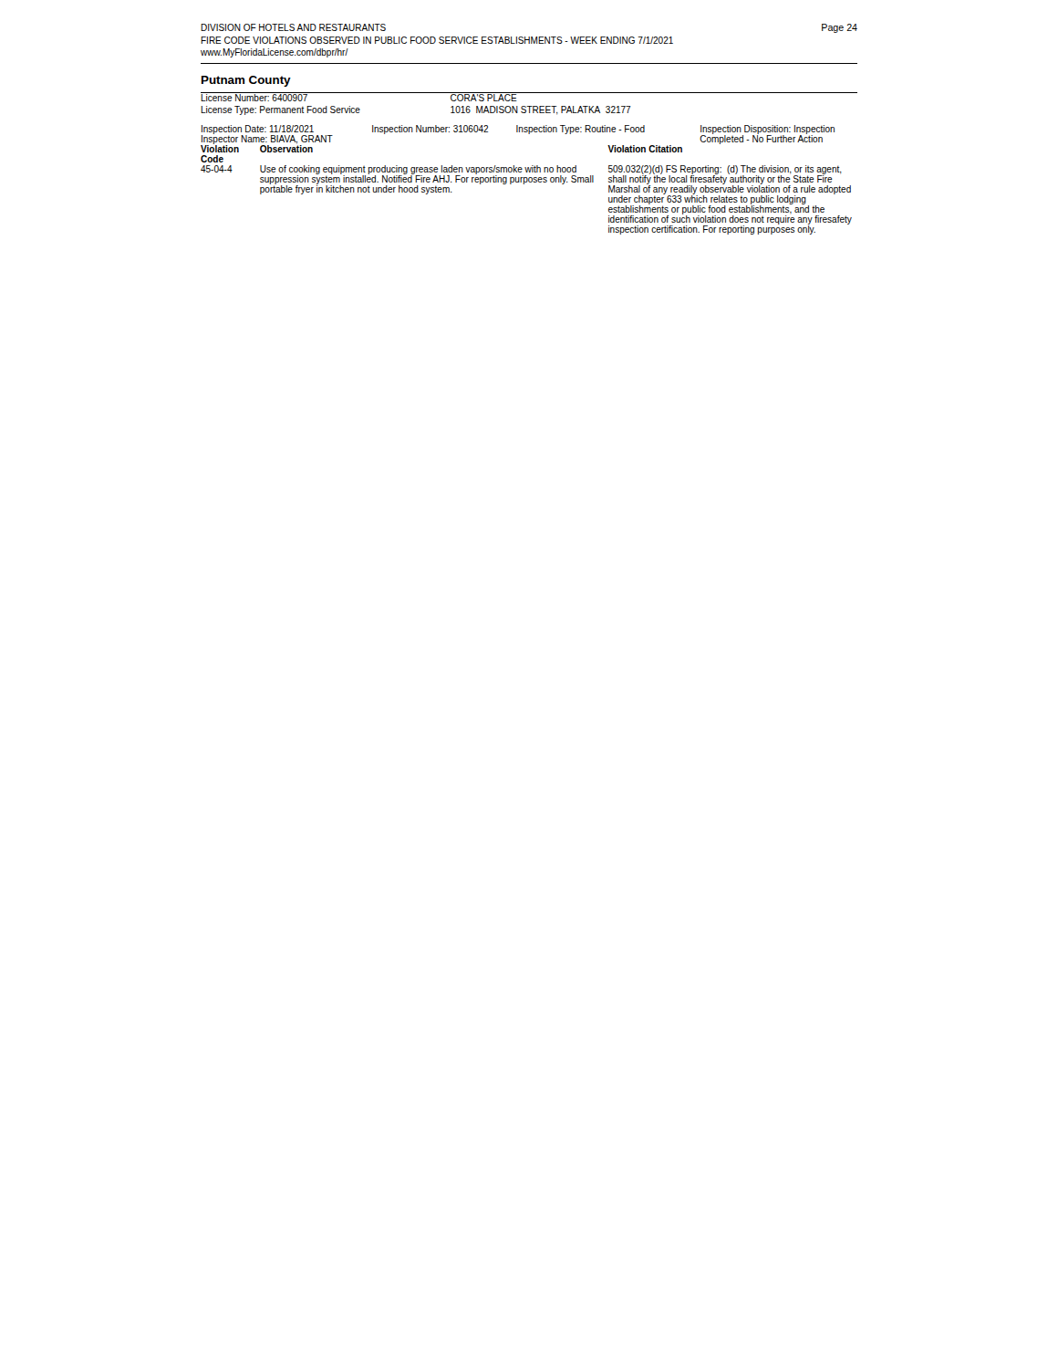Page 24
DIVISION OF HOTELS AND RESTAURANTS
FIRE CODE VIOLATIONS OBSERVED IN PUBLIC FOOD SERVICE ESTABLISHMENTS - WEEK ENDING 7/1/2021
www.MyFloridaLicense.com/dbpr/hr/
Putnam County
| License Number: 6400907 License Type: Permanent Food Service | CORA'S PLACE 1016 MADISON STREET, PALATKA 32177 |
| Inspection Date: 11/18/2021 | Inspection Number: 3106042 | Inspection Type: Routine - Food | Inspection Disposition: Inspection |
| Inspector Name: BIAVA, GRANT | Completed - No Further Action |
| Violation Code | Observation | Violation Citation |
| 45-04-4 | Use of cooking equipment producing grease laden vapors/smoke with no hood suppression system installed. Notified Fire AHJ. For reporting purposes only. Small portable fryer in kitchen not under hood system. | 509.032(2)(d) FS Reporting: (d) The division, or its agent, shall notify the local firesafety authority or the State Fire Marshal of any readily observable violation of a rule adopted under chapter 633 which relates to public lodging establishments or public food establishments, and the identification of such violation does not require any firesafety inspection certification. For reporting purposes only. |